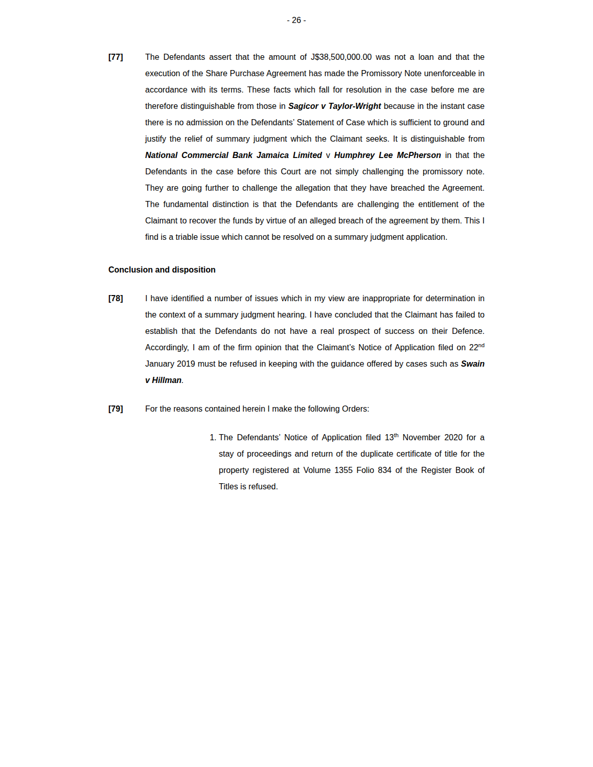- 26 -
[77]
The Defendants assert that the amount of J$38,500,000.00 was not a loan and that the execution of the Share Purchase Agreement has made the Promissory Note unenforceable in accordance with its terms. These facts which fall for resolution in the case before me are therefore distinguishable from those in Sagicor v Taylor-Wright because in the instant case there is no admission on the Defendants’ Statement of Case which is sufficient to ground and justify the relief of summary judgment which the Claimant seeks. It is distinguishable from National Commercial Bank Jamaica Limited v Humphrey Lee McPherson in that the Defendants in the case before this Court are not simply challenging the promissory note. They are going further to challenge the allegation that they have breached the Agreement. The fundamental distinction is that the Defendants are challenging the entitlement of the Claimant to recover the funds by virtue of an alleged breach of the agreement by them. This I find is a triable issue which cannot be resolved on a summary judgment application.
Conclusion and disposition
[78]
I have identified a number of issues which in my view are inappropriate for determination in the context of a summary judgment hearing. I have concluded that the Claimant has failed to establish that the Defendants do not have a real prospect of success on their Defence. Accordingly, I am of the firm opinion that the Claimant’s Notice of Application filed on 22nd January 2019 must be refused in keeping with the guidance offered by cases such as Swain v Hillman.
[79]
For the reasons contained herein I make the following Orders:
The Defendants’ Notice of Application filed 13th November 2020 for a stay of proceedings and return of the duplicate certificate of title for the property registered at Volume 1355 Folio 834 of the Register Book of Titles is refused.